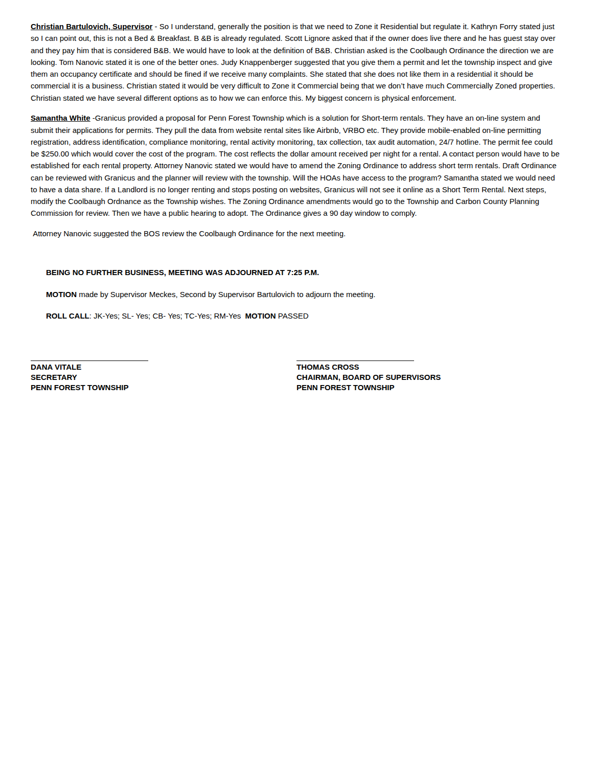Christian Bartulovich, Supervisor - So I understand, generally the position is that we need to Zone it Residential but regulate it. Kathryn Forry stated just so I can point out, this is not a Bed & Breakfast. B &B is already regulated. Scott Lignore asked that if the owner does live there and he has guest stay over and they pay him that is considered B&B. We would have to look at the definition of B&B. Christian asked is the Coolbaugh Ordinance the direction we are looking. Tom Nanovic stated it is one of the better ones. Judy Knappenberger suggested that you give them a permit and let the township inspect and give them an occupancy certificate and should be fined if we receive many complaints. She stated that she does not like them in a residential it should be commercial it is a business. Christian stated it would be very difficult to Zone it Commercial being that we don’t have much Commercially Zoned properties. Christian stated we have several different options as to how we can enforce this. My biggest concern is physical enforcement.
Samantha White -Granicus provided a proposal for Penn Forest Township which is a solution for Short-term rentals. They have an on-line system and submit their applications for permits. They pull the data from website rental sites like Airbnb, VRBO etc. They provide mobile-enabled on-line permitting registration, address identification, compliance monitoring, rental activity monitoring, tax collection, tax audit automation, 24/7 hotline. The permit fee could be $250.00 which would cover the cost of the program. The cost reflects the dollar amount received per night for a rental. A contact person would have to be established for each rental property. Attorney Nanovic stated we would have to amend the Zoning Ordinance to address short term rentals. Draft Ordinance can be reviewed with Granicus and the planner will review with the township. Will the HOAs have access to the program? Samantha stated we would need to have a data share. If a Landlord is no longer renting and stops posting on websites, Granicus will not see it online as a Short Term Rental. Next steps, modify the Coolbaugh Ordnance as the Township wishes. The Zoning Ordinance amendments would go to the Township and Carbon County Planning Commission for review. Then we have a public hearing to adopt. The Ordinance gives a 90 day window to comply.
Attorney Nanovic suggested the BOS review the Coolbaugh Ordinance for the next meeting.
BEING NO FURTHER BUSINESS, MEETING WAS ADJOURNED AT 7:25 P.M.
MOTION made by Supervisor Meckes, Second by Supervisor Bartulovich to adjourn the meeting.
ROLL CALL: JK-Yes; SL- Yes; CB- Yes; TC-Yes; RM-Yes MOTION PASSED
| DANA VITALE SECRETARY PENN FOREST TOWNSHIP | THOMAS CROSS CHAIRMAN, BOARD OF SUPERVISORS PENN FOREST TOWNSHIP |